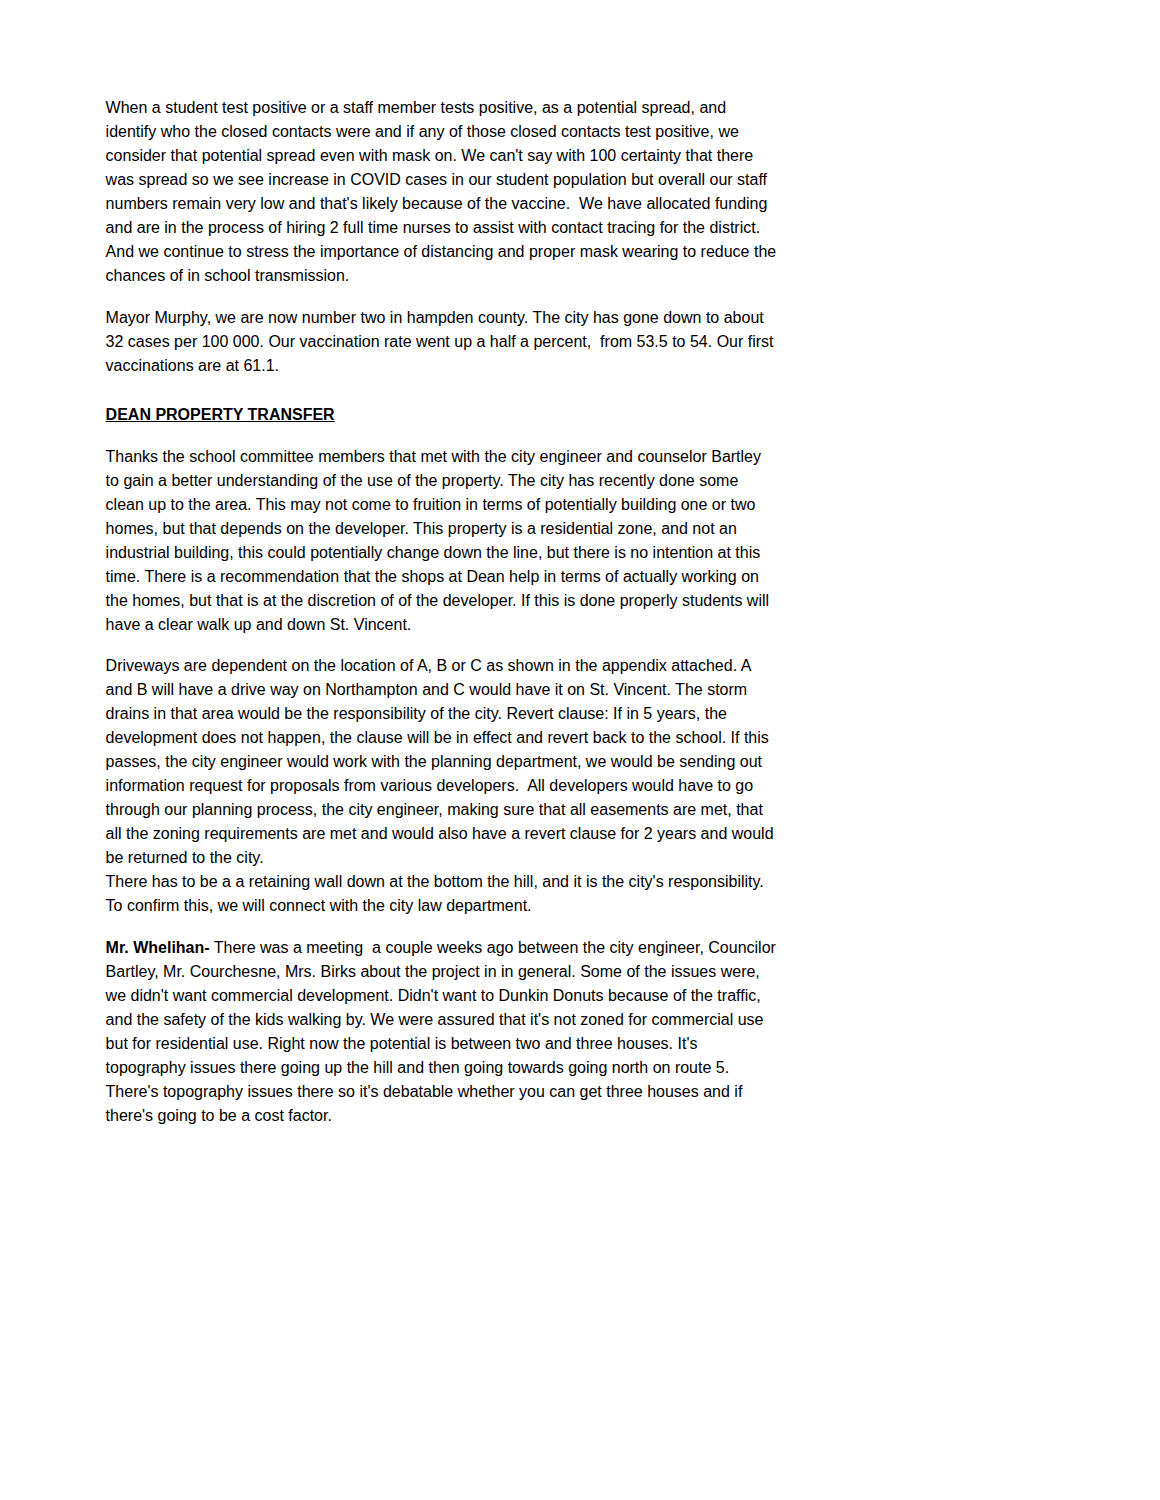When a student test positive or a staff member tests positive, as a potential spread, and identify who the closed contacts were and if any of those closed contacts test positive, we consider that potential spread even with mask on. We can't say with 100 certainty that there was spread so we see increase in COVID cases in our student population but overall our staff numbers remain very low and that's likely because of the vaccine. We have allocated funding and are in the process of hiring 2 full time nurses to assist with contact tracing for the district. And we continue to stress the importance of distancing and proper mask wearing to reduce the chances of in school transmission.
Mayor Murphy, we are now number two in hampden county. The city has gone down to about 32 cases per 100 000. Our vaccination rate went up a half a percent, from 53.5 to 54. Our first vaccinations are at 61.1.
DEAN PROPERTY TRANSFER
Thanks the school committee members that met with the city engineer and counselor Bartley to gain a better understanding of the use of the property. The city has recently done some clean up to the area. This may not come to fruition in terms of potentially building one or two homes, but that depends on the developer. This property is a residential zone, and not an industrial building, this could potentially change down the line, but there is no intention at this time. There is a recommendation that the shops at Dean help in terms of actually working on the homes, but that is at the discretion of of the developer. If this is done properly students will have a clear walk up and down St. Vincent.
Driveways are dependent on the location of A, B or C as shown in the appendix attached. A and B will have a drive way on Northampton and C would have it on St. Vincent. The storm drains in that area would be the responsibility of the city. Revert clause: If in 5 years, the development does not happen, the clause will be in effect and revert back to the school. If this passes, the city engineer would work with the planning department, we would be sending out information request for proposals from various developers. All developers would have to go through our planning process, the city engineer, making sure that all easements are met, that all the zoning requirements are met and would also have a revert clause for 2 years and would be returned to the city.
There has to be a a retaining wall down at the bottom the hill, and it is the city's responsibility. To confirm this, we will connect with the city law department.
Mr. Whelihan- There was a meeting a couple weeks ago between the city engineer, Councilor Bartley, Mr. Courchesne, Mrs. Birks about the project in in general. Some of the issues were, we didn't want commercial development. Didn't want to Dunkin Donuts because of the traffic, and the safety of the kids walking by. We were assured that it's not zoned for commercial use but for residential use. Right now the potential is between two and three houses. It's topography issues there going up the hill and then going towards going north on route 5. There's topography issues there so it's debatable whether you can get three houses and if there's going to be a cost factor.